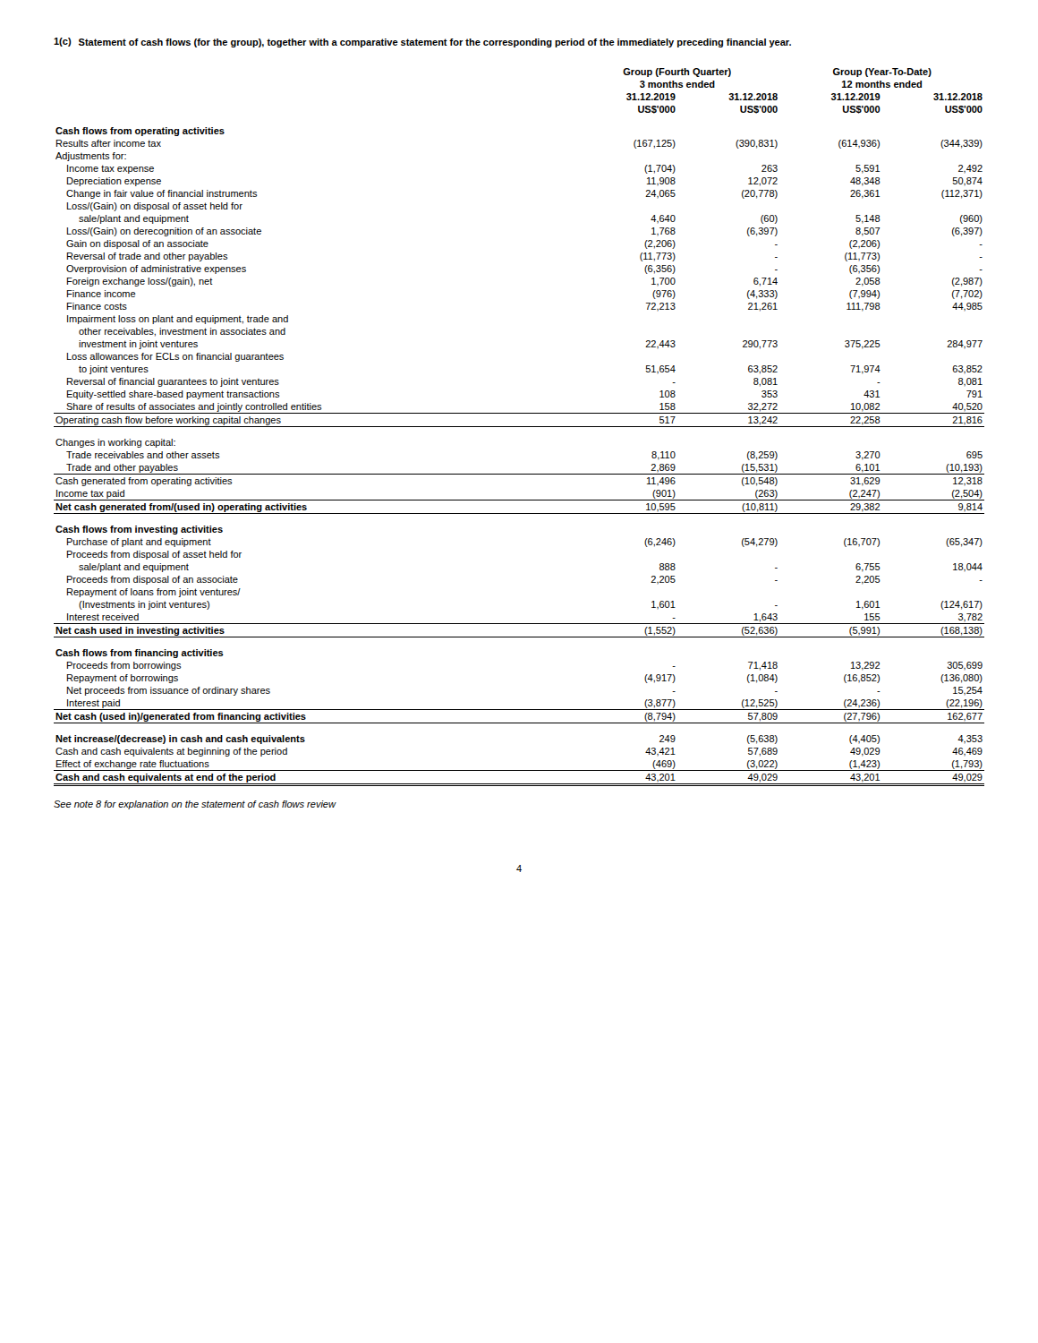1(c)
Statement of cash flows (for the group), together with a comparative statement for the corresponding period of the immediately preceding financial year.
| | Group (Fourth Quarter) | Group (Year-To-Date) |
| | 3 months ended | 12 months ended |
| | 31.12.2019 | 31.12.2018 | 31.12.2019 | 31.12.2018 |
| | US$'000 | US$'000 | US$'000 | US$'000 |
| Cash flows from operating activities | | | | |
| Results after income tax | (167,125) | (390,831) | (614,936) | (344,339) |
| Adjustments for: | | | | |
| Income tax expense | (1,704) | 263 | 5,591 | 2,492 |
| Depreciation expense | 11,908 | 12,072 | 48,348 | 50,874 |
| Change in fair value of financial instruments | 24,065 | (20,778) | 26,361 | (112,371) |
| Loss/(Gain) on disposal of asset held for | | | | |
| sale/plant and equipment | 4,640 | (60) | 5,148 | (960) |
| Loss/(Gain) on derecognition of an associate | 1,768 | (6,397) | 8,507 | (6,397) |
| Gain on disposal of an associate | (2,206) | - | (2,206) | - |
| Reversal of trade and other payables | (11,773) | - | (11,773) | - |
| Overprovision of administrative expenses | (6,356) | - | (6,356) | - |
| Foreign exchange loss/(gain), net | 1,700 | 6,714 | 2,058 | (2,987) |
| Finance income | (976) | (4,333) | (7,994) | (7,702) |
| Finance costs | 72,213 | 21,261 | 111,798 | 44,985 |
| Impairment loss on plant and equipment, trade and | | | | |
| other receivables, investment in associates and | | | | |
| investment in joint ventures | 22,443 | 290,773 | 375,225 | 284,977 |
| Loss allowances for ECLs on financial guarantees | | | | |
| to joint ventures | 51,654 | 63,852 | 71,974 | 63,852 |
| Reversal of financial guarantees to joint ventures | - | 8,081 | - | 8,081 |
| Equity-settled share-based payment transactions | 108 | 353 | 431 | 791 |
| Share of results of associates and jointly controlled entities | 158 | 32,272 | 10,082 | 40,520 |
| Operating cash flow before working capital changes | 517 | 13,242 | 22,258 | 21,816 |
| Changes in working capital: | | | | |
| Trade receivables and other assets | 8,110 | (8,259) | 3,270 | 695 |
| Trade and other payables | 2,869 | (15,531) | 6,101 | (10,193) |
| Cash generated from operating activities | 11,496 | (10,548) | 31,629 | 12,318 |
| Income tax paid | (901) | (263) | (2,247) | (2,504) |
| Net cash generated from/(used in) operating activities | 10,595 | (10,811) | 29,382 | 9,814 |
| Cash flows from investing activities | | | | |
| Purchase of plant and equipment | (6,246) | (54,279) | (16,707) | (65,347) |
| Proceeds from disposal of asset held for | | | | |
| sale/plant and equipment | 888 | - | 6,755 | 18,044 |
| Proceeds from disposal of an associate | 2,205 | - | 2,205 | - |
| Repayment of loans from joint ventures/ | | | | |
| (Investments in joint ventures) | 1,601 | - | 1,601 | (124,617) |
| Interest received | - | 1,643 | 155 | 3,782 |
| Net cash used in investing activities | (1,552) | (52,636) | (5,991) | (168,138) |
| Cash flows from financing activities | | | | |
| Proceeds from borrowings | - | 71,418 | 13,292 | 305,699 |
| Repayment of borrowings | (4,917) | (1,084) | (16,852) | (136,080) |
| Net proceeds from issuance of ordinary shares | - | - | - | 15,254 |
| Interest paid | (3,877) | (12,525) | (24,236) | (22,196) |
| Net cash (used in)/generated from financing activities | (8,794) | 57,809 | (27,796) | 162,677 |
| Net increase/(decrease) in cash and cash equivalents | 249 | (5,638) | (4,405) | 4,353 |
| Cash and cash equivalents at beginning of the period | 43,421 | 57,689 | 49,029 | 46,469 |
| Effect of exchange rate fluctuations | (469) | (3,022) | (1,423) | (1,793) |
| Cash and cash equivalents at end of the period | 43,201 | 49,029 | 43,201 | 49,029 |
See note 8 for explanation on the statement of cash flows review
4